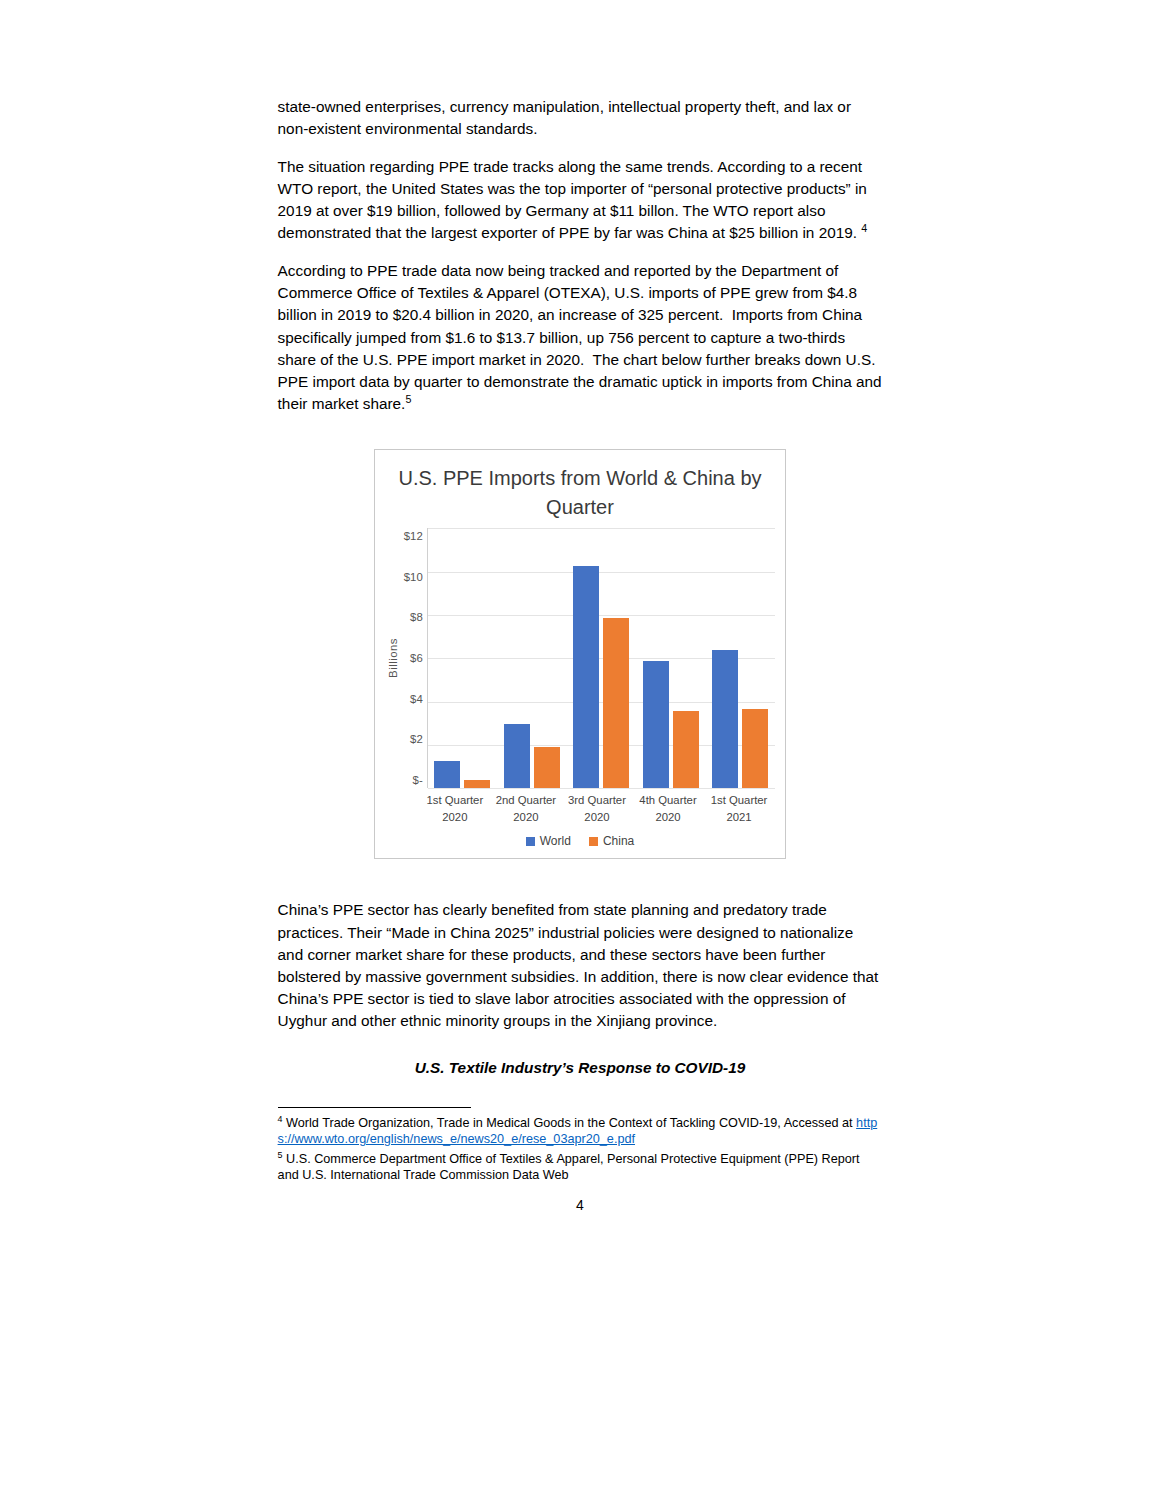state-owned enterprises, currency manipulation, intellectual property theft, and lax or non-existent environmental standards.
The situation regarding PPE trade tracks along the same trends. According to a recent WTO report, the United States was the top importer of “personal protective products” in 2019 at over $19 billion, followed by Germany at $11 billon. The WTO report also demonstrated that the largest exporter of PPE by far was China at $25 billion in 2019. 4
According to PPE trade data now being tracked and reported by the Department of Commerce Office of Textiles & Apparel (OTEXA), U.S. imports of PPE grew from $4.8 billion in 2019 to $20.4 billion in 2020, an increase of 325 percent. Imports from China specifically jumped from $1.6 to $13.7 billion, up 756 percent to capture a two-thirds share of the U.S. PPE import market in 2020. The chart below further breaks down U.S. PPE import data by quarter to demonstrate the dramatic uptick in imports from China and their market share.5
U.S. PPE Imports from World & China by Quarter
Billions
$12
$10
$8
$6
$4
$2
$-
1st Quarter 2020 2nd Quarter 2020 3rd Quarter 2020 4th Quarter 2020 1st Quarter 2021
World
China
China’s PPE sector has clearly benefited from state planning and predatory trade practices. Their “Made in China 2025” industrial policies were designed to nationalize and corner market share for these products, and these sectors have been further bolstered by massive government subsidies. In addition, there is now clear evidence that China’s PPE sector is tied to slave labor atrocities associated with the oppression of Uyghur and other ethnic minority groups in the Xinjiang province.
U.S. Textile Industry’s Response to COVID-19
4 World Trade Organization, Trade in Medical Goods in the Context of Tackling COVID-19, Accessed at https://www.wto.org/english/news_e/news20_e/rese_03apr20_e.pdf
5 U.S. Commerce Department Office of Textiles & Apparel, Personal Protective Equipment (PPE) Report and U.S. International Trade Commission Data Web
4